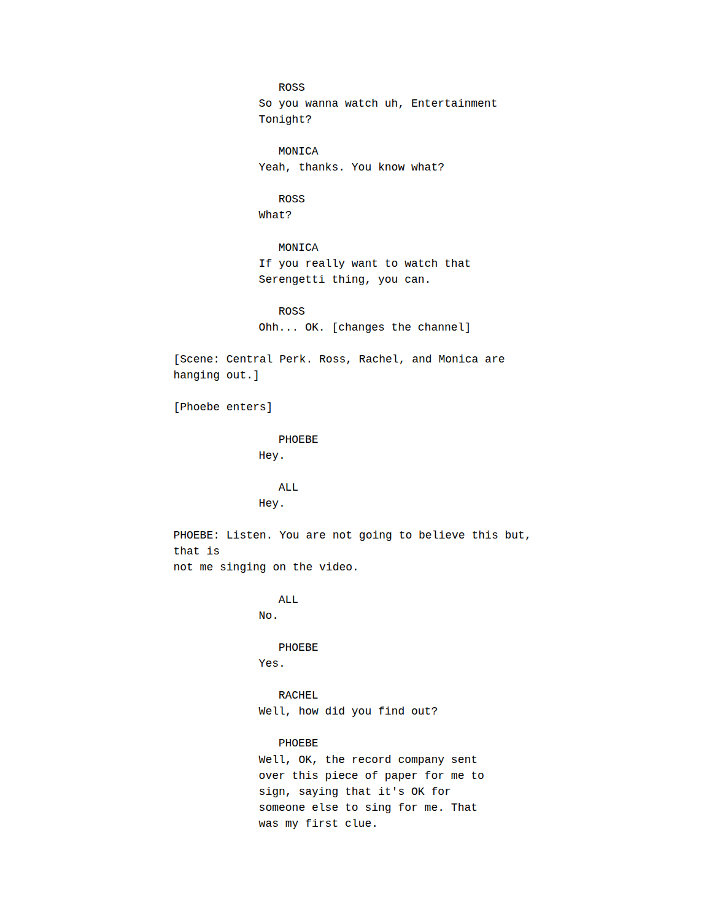ROSS
So you wanna watch uh, Entertainment Tonight?
MONICA
Yeah, thanks. You know what?
ROSS
What?
MONICA
If you really want to watch that Serengetti thing, you can.
ROSS
Ohh... OK. [changes the channel]
[Scene: Central Perk. Ross, Rachel, and Monica are hanging out.]
[Phoebe enters]
PHOEBE
Hey.
ALL
Hey.
PHOEBE: Listen. You are not going to believe this but, that is not me singing on the video.
ALL
No.
PHOEBE
Yes.
RACHEL
Well, how did you find out?
PHOEBE
Well, OK, the record company sent over this piece of paper for me to sign, saying that it's OK for someone else to sing for me. That was my first clue.